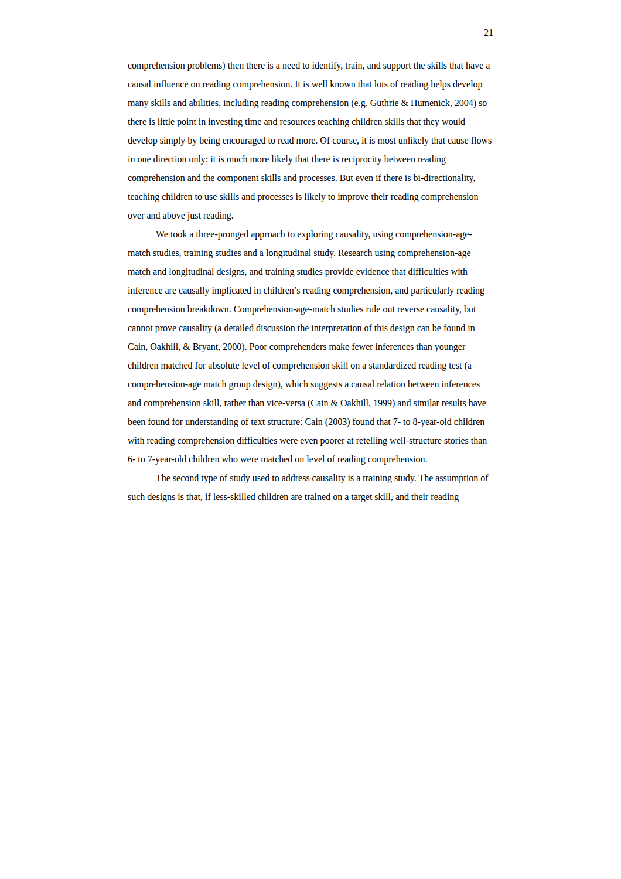21
comprehension problems) then there is a need to identify, train, and support the skills that have a causal influence on reading comprehension. It is well known that lots of reading helps develop many skills and abilities, including reading comprehension (e.g. Guthrie & Humenick, 2004) so there is little point in investing time and resources teaching children skills that they would develop simply by being encouraged to read more. Of course, it is most unlikely that cause flows in one direction only: it is much more likely that there is reciprocity between reading comprehension and the component skills and processes. But even if there is bi-directionality, teaching children to use skills and processes is likely to improve their reading comprehension over and above just reading.
We took a three-pronged approach to exploring causality, using comprehension-age-match studies, training studies and a longitudinal study. Research using comprehension-age match and longitudinal designs, and training studies provide evidence that difficulties with inference are causally implicated in children’s reading comprehension, and particularly reading comprehension breakdown. Comprehension-age-match studies rule out reverse causality, but cannot prove causality (a detailed discussion the interpretation of this design can be found in Cain, Oakhill, & Bryant, 2000). Poor comprehenders make fewer inferences than younger children matched for absolute level of comprehension skill on a standardized reading test (a comprehension-age match group design), which suggests a causal relation between inferences and comprehension skill, rather than vice-versa (Cain & Oakhill, 1999) and similar results have been found for understanding of text structure: Cain (2003) found that 7- to 8-year-old children with reading comprehension difficulties were even poorer at retelling well-structure stories than 6- to 7-year-old children who were matched on level of reading comprehension.
The second type of study used to address causality is a training study. The assumption of such designs is that, if less-skilled children are trained on a target skill, and their reading